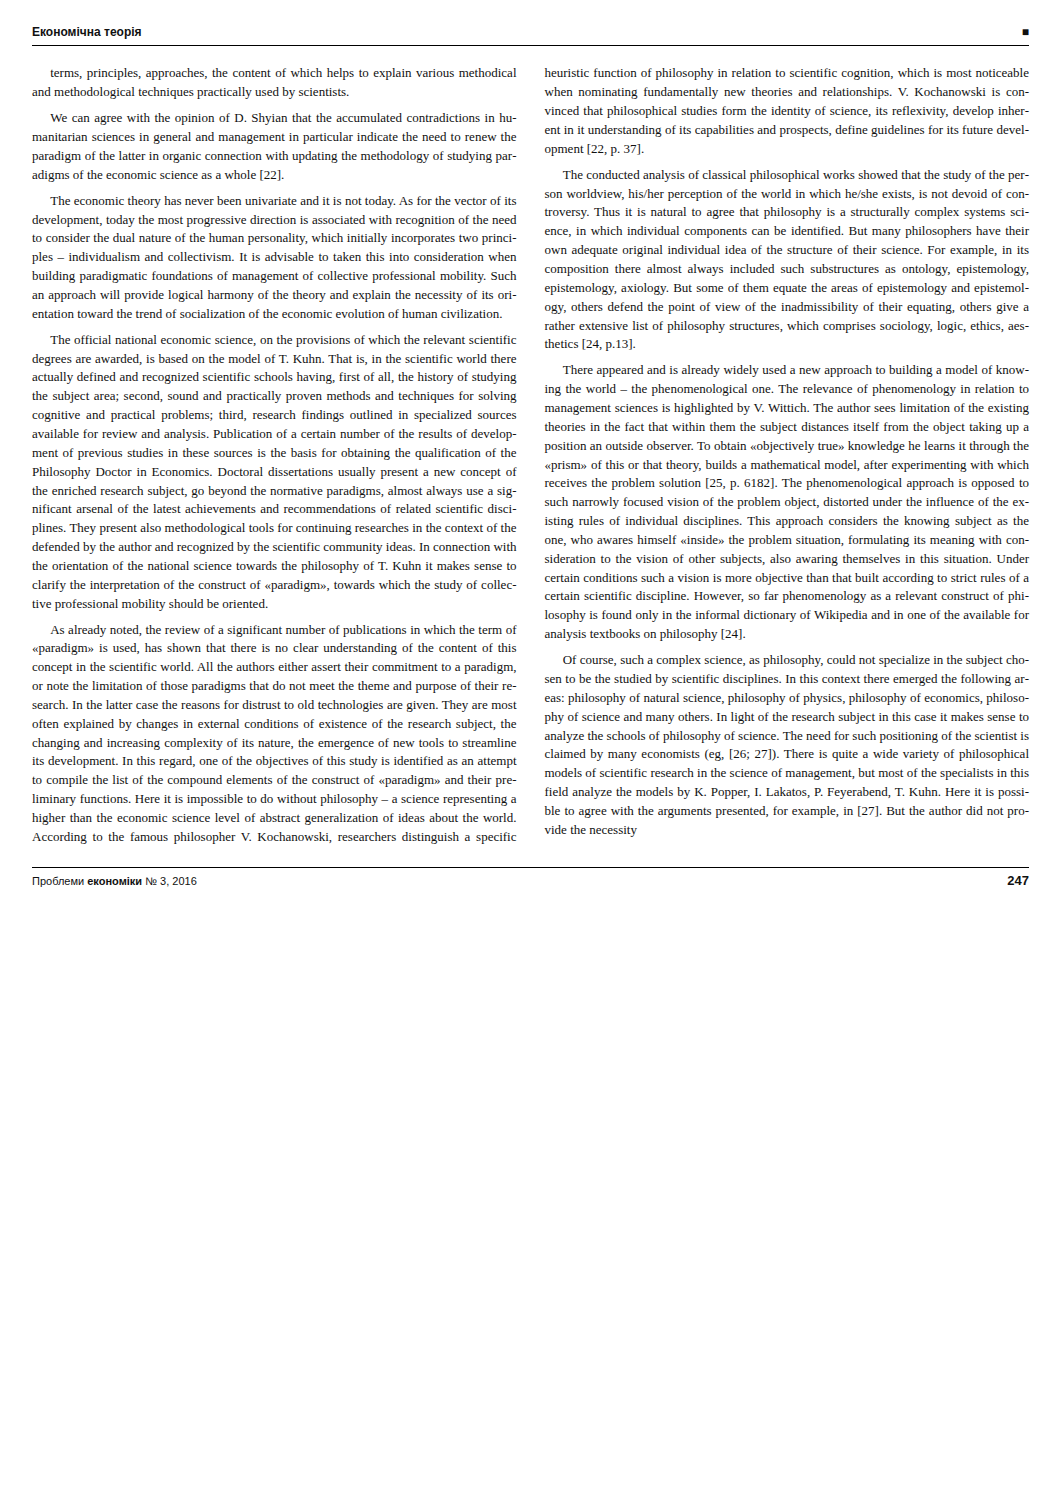Економічна теорія ■
terms, principles, approaches, the content of which helps to explain various methodical and methodological techniques practically used by scientists.
We can agree with the opinion of D. Shyian that the accumulated contradictions in humanitarian sciences in general and management in particular indicate the need to renew the paradigm of the latter in organic connection with updating the methodology of studying paradigms of the economic science as a whole [22].
The economic theory has never been univariate and it is not today. As for the vector of its development, today the most progressive direction is associated with recognition of the need to consider the dual nature of the human personality, which initially incorporates two principles – individualism and collectivism. It is advisable to taken this into consideration when building paradigmatic foundations of management of collective professional mobility. Such an approach will provide logical harmony of the theory and explain the necessity of its orientation toward the trend of socialization of the economic evolution of human civilization.
The official national economic science, on the provisions of which the relevant scientific degrees are awarded, is based on the model of T. Kuhn. That is, in the scientific world there actually defined and recognized scientific schools having, first of all, the history of studying the subject area; second, sound and practically proven methods and techniques for solving cognitive and practical problems; third, research findings outlined in specialized sources available for review and analysis. Publication of a certain number of the results of development of previous studies in these sources is the basis for obtaining the qualification of the Philosophy Doctor in Economics. Doctoral dissertations usually present a new concept of the enriched research subject, go beyond the normative paradigms, almost always use a significant arsenal of the latest achievements and recommendations of related scientific disciplines. They present also methodological tools for continuing researches in the context of the defended by the author and recognized by the scientific community ideas. In connection with the orientation of the national science towards the philosophy of T. Kuhn it makes sense to clarify the interpretation of the construct of «paradigm», towards which the study of collective professional mobility should be oriented.
As already noted, the review of a significant number of publications in which the term of «paradigm» is used, has shown that there is no clear understanding of the content of this concept in the scientific world. All the authors either assert their commitment to a paradigm, or note the limitation of those paradigms that do not meet the theme and purpose of their research. In the latter case the reasons for distrust to old technologies are given. They are most often explained by changes in external conditions of existence of the research subject, the changing and increasing complexity of its nature, the emergence of new tools to streamline its development. In this regard, one of the objectives of this study is identified as an attempt to compile the list of the compound elements of the construct of «paradigm» and their preliminary functions. Here it is impossible to do without philosophy – a science representing a higher than the economic science level of abstract generalization of ideas about the world. According to the famous philosopher V. Kochanowski, researchers distinguish a specific heuristic function of philosophy in relation to scientific cognition, which is most noticeable when nominating fundamentally new theories and relationships. V. Kochanowski is convinced that philosophical studies form the identity of science, its reflexivity, develop inherent in it understanding of its capabilities and prospects, define guidelines for its future development [22, p. 37].
The conducted analysis of classical philosophical works showed that the study of the person worldview, his/her perception of the world in which he/she exists, is not devoid of controversy. Thus it is natural to agree that philosophy is a structurally complex systems science, in which individual components can be identified. But many philosophers have their own adequate original individual idea of the structure of their science. For example, in its composition there almost always included such substructures as ontology, epistemology, epistemology, axiology. But some of them equate the areas of epistemology and epistemology, others defend the point of view of the inadmissibility of their equating, others give a rather extensive list of philosophy structures, which comprises sociology, logic, ethics, aesthetics [24, p.13].
There appeared and is already widely used a new approach to building a model of knowing the world – the phenomenological one. The relevance of phenomenology in relation to management sciences is highlighted by V. Wittich. The author sees limitation of the existing theories in the fact that within them the subject distances itself from the object taking up a position an outside observer. To obtain «objectively true» knowledge he learns it through the «prism» of this or that theory, builds a mathematical model, after experimenting with which receives the problem solution [25, p. 6182]. The phenomenological approach is opposed to such narrowly focused vision of the problem object, distorted under the influence of the existing rules of individual disciplines. This approach considers the knowing subject as the one, who awares himself «inside» the problem situation, formulating its meaning with consideration to the vision of other subjects, also awaring themselves in this situation. Under certain conditions such a vision is more objective than that built according to strict rules of a certain scientific discipline. However, so far phenomenology as a relevant construct of philosophy is found only in the informal dictionary of Wikipedia and in one of the available for analysis textbooks on philosophy [24].
Of course, such a complex science, as philosophy, could not specialize in the subject chosen to be the studied by scientific disciplines. In this context there emerged the following areas: philosophy of natural science, philosophy of physics, philosophy of economics, philosophy of science and many others. In light of the research subject in this case it makes sense to analyze the schools of philosophy of science. The need for such positioning of the scientist is claimed by many economists (eg, [26; 27]). There is quite a wide variety of philosophical models of scientific research in the science of management, but most of the specialists in this field analyze the models by K. Popper, I. Lakatos, P. Feyerabend, T. Kuhn. Here it is possible to agree with the arguments presented, for example, in [27]. But the author did not provide the necessity
Проблеми економіки № 3, 2016 247